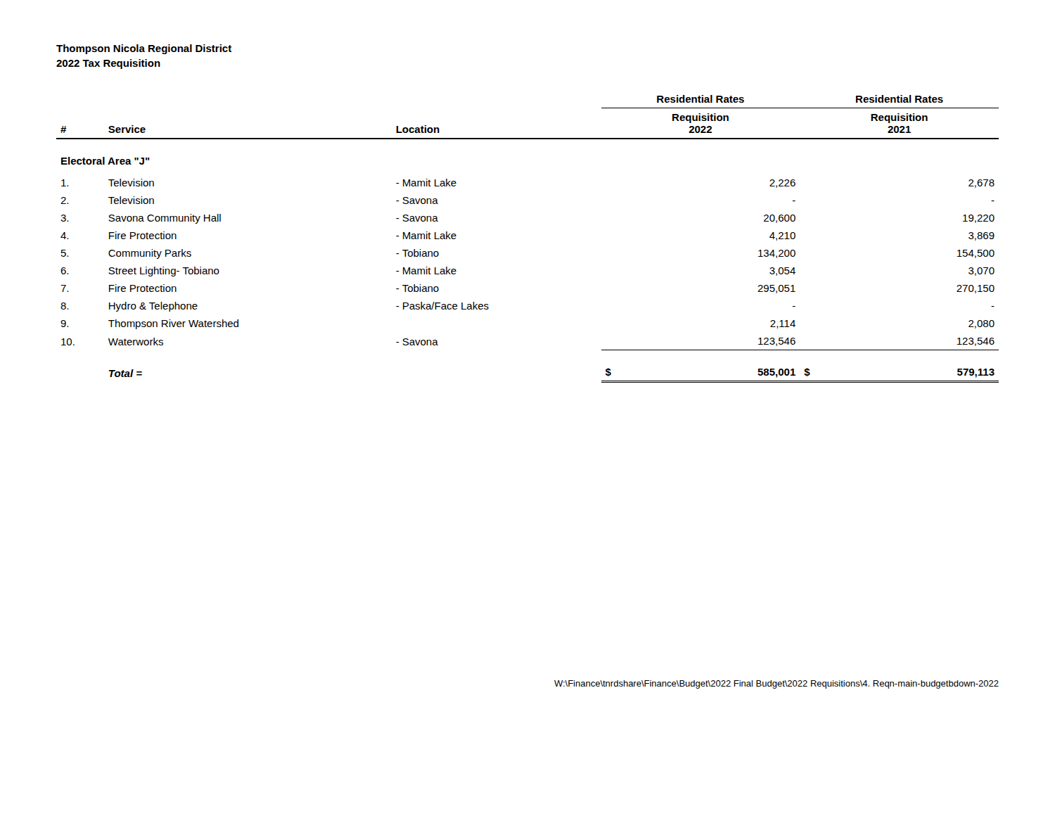Thompson Nicola Regional District
2022 Tax Requisition
| | Residential Rates | Residential Rates |
| # | Service | Location | Requisition 2022 | Requisition 2021 |
| Electoral Area "J" |
| 1. | Television | - Mamit Lake | | 2,226 | | 2,678 |
| 2. | Television | - Savona | | - | | - |
| 3. | Savona Community Hall | - Savona | | 20,600 | | 19,220 |
| 4. | Fire Protection | - Mamit Lake | | 4,210 | | 3,869 |
| 5. | Community Parks | - Tobiano | | 134,200 | | 154,500 |
| 6. | Street Lighting- Tobiano | - Mamit Lake | | 3,054 | | 3,070 |
| 7. | Fire Protection | - Tobiano | | 295,051 | | 270,150 |
| 8. | Hydro & Telephone | - Paska/Face Lakes | | - | | - |
| 9. | Thompson River Watershed | | | 2,114 | | 2,080 |
| 10. | Waterworks | - Savona | | 123,546 | | 123,546 |
| | Total = | | $ | 585,001 | $ | 579,113 |
W:\Finance\tnrdshare\Finance\Budget\2022 Final Budget\2022 Requisitions\4. Reqn-main-budgetbdown-2022